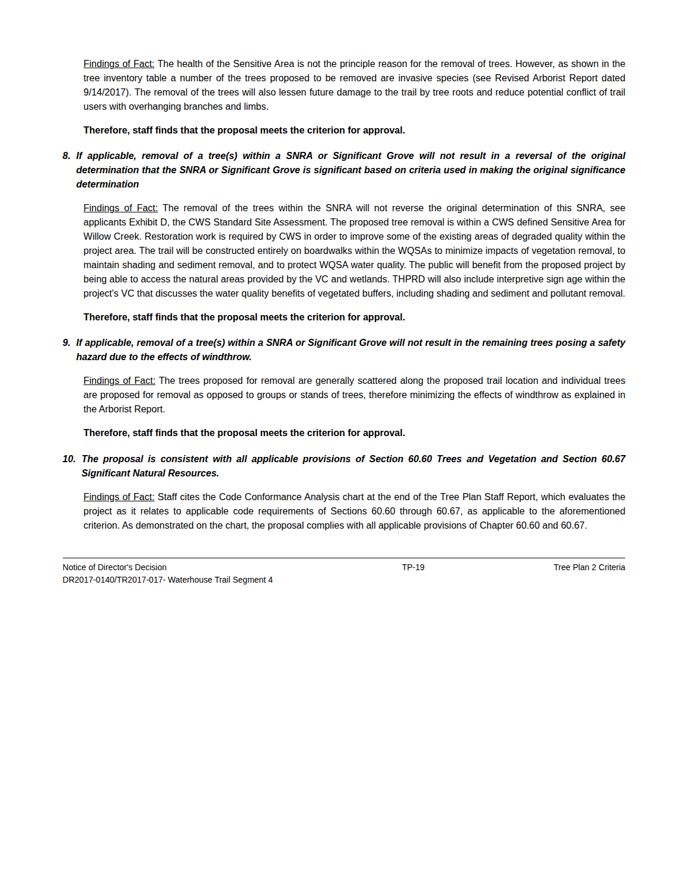Findings of Fact: The health of the Sensitive Area is not the principle reason for the removal of trees. However, as shown in the tree inventory table a number of the trees proposed to be removed are invasive species (see Revised Arborist Report dated 9/14/2017). The removal of the trees will also lessen future damage to the trail by tree roots and reduce potential conflict of trail users with overhanging branches and limbs.
Therefore, staff finds that the proposal meets the criterion for approval.
8. If applicable, removal of a tree(s) within a SNRA or Significant Grove will not result in a reversal of the original determination that the SNRA or Significant Grove is significant based on criteria used in making the original significance determination
Findings of Fact: The removal of the trees within the SNRA will not reverse the original determination of this SNRA, see applicants Exhibit D, the CWS Standard Site Assessment. The proposed tree removal is within a CWS defined Sensitive Area for Willow Creek. Restoration work is required by CWS in order to improve some of the existing areas of degraded quality within the project area. The trail will be constructed entirely on boardwalks within the WQSAs to minimize impacts of vegetation removal, to maintain shading and sediment removal, and to protect WQSA water quality. The public will benefit from the proposed project by being able to access the natural areas provided by the VC and wetlands. THPRD will also include interpretive sign age within the project's VC that discusses the water quality benefits of vegetated buffers, including shading and sediment and pollutant removal.
Therefore, staff finds that the proposal meets the criterion for approval.
9. If applicable, removal of a tree(s) within a SNRA or Significant Grove will not result in the remaining trees posing a safety hazard due to the effects of windthrow.
Findings of Fact: The trees proposed for removal are generally scattered along the proposed trail location and individual trees are proposed for removal as opposed to groups or stands of trees, therefore minimizing the effects of windthrow as explained in the Arborist Report.
Therefore, staff finds that the proposal meets the criterion for approval.
10. The proposal is consistent with all applicable provisions of Section 60.60 Trees and Vegetation and Section 60.67 Significant Natural Resources.
Findings of Fact: Staff cites the Code Conformance Analysis chart at the end of the Tree Plan Staff Report, which evaluates the project as it relates to applicable code requirements of Sections 60.60 through 60.67, as applicable to the aforementioned criterion. As demonstrated on the chart, the proposal complies with all applicable provisions of Chapter 60.60 and 60.67.
Notice of Director's Decision DR2017-0140/TR2017-017- Waterhouse Trail Segment 4
TP-19
Tree Plan 2 Criteria